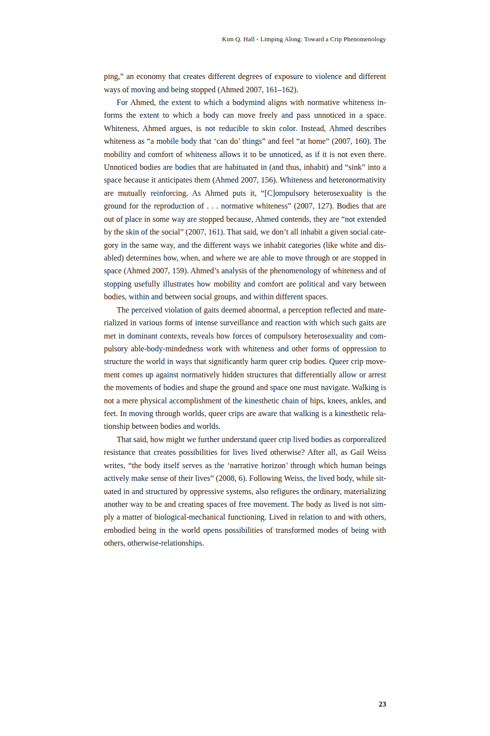Kim Q. Hall•Limping Along: Toward a Crip Phenomenology
ping,” an economy that creates different degrees of exposure to violence and different ways of moving and being stopped (Ahmed 2007, 161–162).
For Ahmed, the extent to which a bodymind aligns with normative whiteness informs the extent to which a body can move freely and pass unnoticed in a space. Whiteness, Ahmed argues, is not reducible to skin color. Instead, Ahmed describes whiteness as “a mobile body that ‘can do’ things” and feel “at home” (2007, 160). The mobility and comfort of whiteness allows it to be unnoticed, as if it is not even there. Unnoticed bodies are bodies that are habituated in (and thus, inhabit) and “sink” into a space because it anticipates them (Ahmed 2007, 156). Whiteness and heteronormativity are mutually reinforcing. As Ahmed puts it, “[C]ompulsory heterosexuality is the ground for the reproduction of . . . normative whiteness” (2007, 127). Bodies that are out of place in some way are stopped because, Ahmed contends, they are “not extended by the skin of the social” (2007, 161). That said, we don’t all inhabit a given social category in the same way, and the different ways we inhabit categories (like white and disabled) determines how, when, and where we are able to move through or are stopped in space (Ahmed 2007, 159). Ahmed’s analysis of the phenomenology of whiteness and of stopping usefully illustrates how mobility and comfort are political and vary between bodies, within and between social groups, and within different spaces.
The perceived violation of gaits deemed abnormal, a perception reflected and materialized in various forms of intense surveillance and reaction with which such gaits are met in dominant contexts, reveals how forces of compulsory heterosexuality and compulsory able-body-mindedness work with whiteness and other forms of oppression to structure the world in ways that significantly harm queer crip bodies. Queer crip movement comes up against normatively hidden structures that differentially allow or arrest the movements of bodies and shape the ground and space one must navigate. Walking is not a mere physical accomplishment of the kinesthetic chain of hips, knees, ankles, and feet. In moving through worlds, queer crips are aware that walking is a kinesthetic relationship between bodies and worlds.
That said, how might we further understand queer crip lived bodies as corporealized resistance that creates possibilities for lives lived otherwise? After all, as Gail Weiss writes, “the body itself serves as the ‘narrative horizon’ through which human beings actively make sense of their lives” (2008, 6). Following Weiss, the lived body, while situated in and structured by oppressive systems, also refigures the ordinary, materializing another way to be and creating spaces of free movement. The body as lived is not simply a matter of biological-mechanical functioning. Lived in relation to and with others, embodied being in the world opens possibilities of transformed modes of being with others, otherwise-relationships.
23